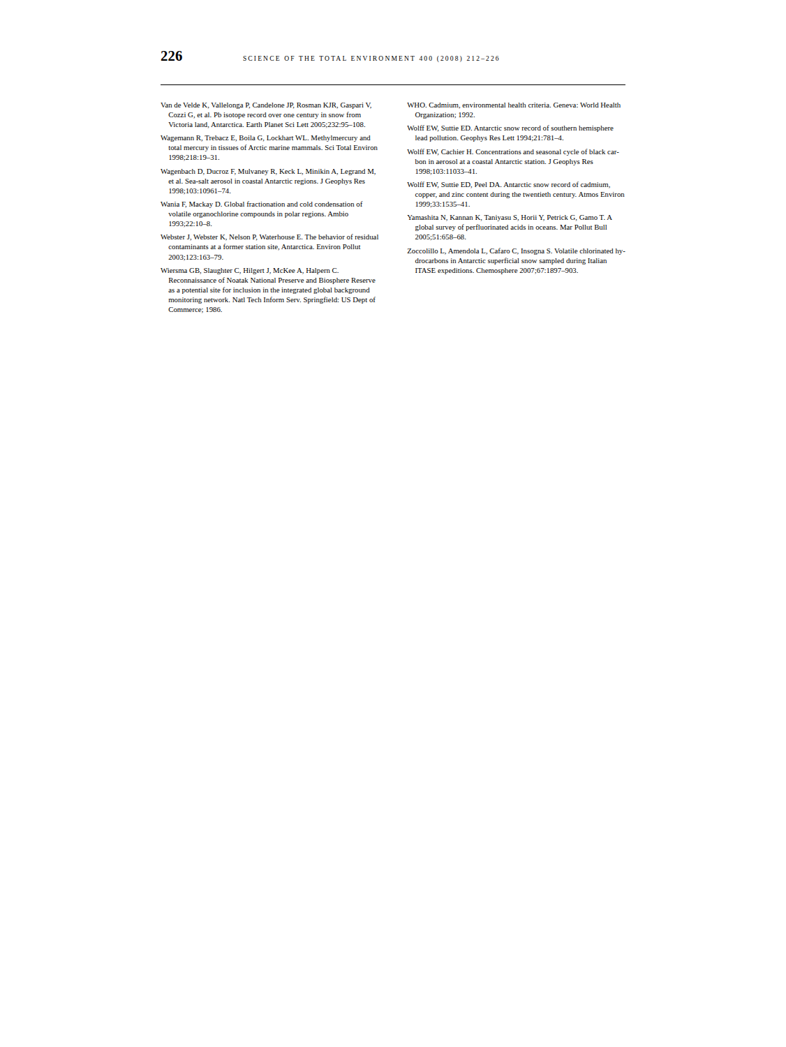226 Science of the Total Environment 400 (2008) 212–226
Van de Velde K, Vallelonga P, Candelone JP, Rosman KJR, Gaspari V, Cozzi G, et al. Pb isotope record over one century in snow from Victoria land, Antarctica. Earth Planet Sci Lett 2005;232:95–108.
Wagemann R, Trebacz E, Boila G, Lockhart WL. Methylmercury and total mercury in tissues of Arctic marine mammals. Sci Total Environ 1998;218:19–31.
Wagenbach D, Ducroz F, Mulvaney R, Keck L, Minikin A, Legrand M, et al. Sea-salt aerosol in coastal Antarctic regions. J Geophys Res 1998;103:10961–74.
Wania F, Mackay D. Global fractionation and cold condensation of volatile organochlorine compounds in polar regions. Ambio 1993;22:10–8.
Webster J, Webster K, Nelson P, Waterhouse E. The behavior of residual contaminants at a former station site, Antarctica. Environ Pollut 2003;123:163–79.
Wiersma GB, Slaughter C, Hilgert J, McKee A, Halpern C. Reconnaissance of Noatak National Preserve and Biosphere Reserve as a potential site for inclusion in the integrated global background monitoring network. Natl Tech Inform Serv. Springfield: US Dept of Commerce; 1986.
WHO. Cadmium, environmental health criteria. Geneva: World Health Organization; 1992.
Wolff EW, Suttie ED. Antarctic snow record of southern hemisphere lead pollution. Geophys Res Lett 1994;21:781–4.
Wolff EW, Cachier H. Concentrations and seasonal cycle of black carbon in aerosol at a coastal Antarctic station. J Geophys Res 1998;103:11033–41.
Wolff EW, Suttie ED, Peel DA. Antarctic snow record of cadmium, copper, and zinc content during the twentieth century. Atmos Environ 1999;33:1535–41.
Yamashita N, Kannan K, Taniyasu S, Horii Y, Petrick G, Gamo T. A global survey of perfluorinated acids in oceans. Mar Pollut Bull 2005;51:658–68.
Zoccolillo L, Amendola L, Cafaro C, Insogna S. Volatile chlorinated hydrocarbons in Antarctic superficial snow sampled during Italian ITASE expeditions. Chemosphere 2007;67:1897–903.